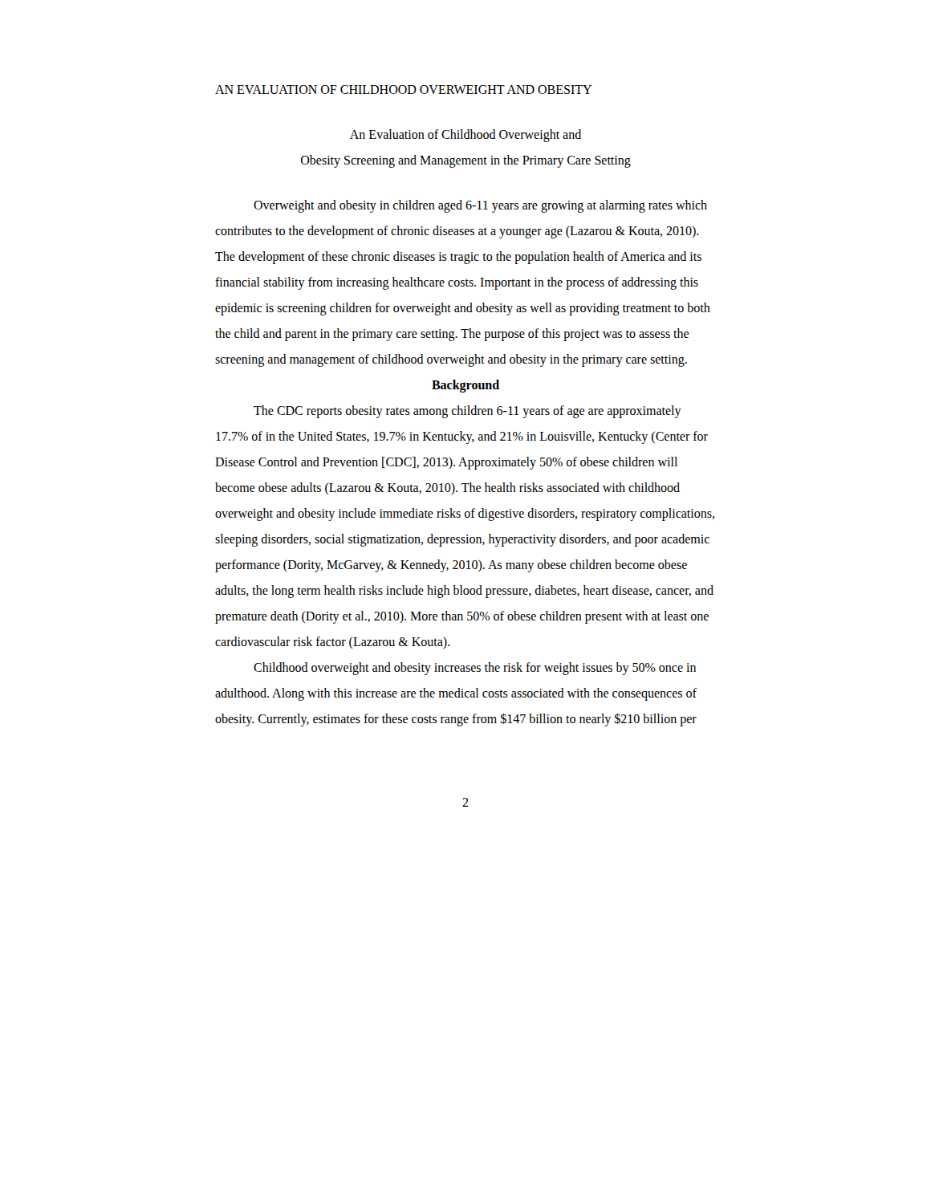An Evaluation of Childhood Overweight and Obesity
An Evaluation of Childhood Overweight and Obesity Screening and Management in the Primary Care Setting
Overweight and obesity in children aged 6-11 years are growing at alarming rates which contributes to the development of chronic diseases at a younger age (Lazarou & Kouta, 2010). The development of these chronic diseases is tragic to the population health of America and its financial stability from increasing healthcare costs. Important in the process of addressing this epidemic is screening children for overweight and obesity as well as providing treatment to both the child and parent in the primary care setting. The purpose of this project was to assess the screening and management of childhood overweight and obesity in the primary care setting.
Background
The CDC reports obesity rates among children 6-11 years of age are approximately 17.7% of in the United States, 19.7% in Kentucky, and 21% in Louisville, Kentucky (Center for Disease Control and Prevention [CDC], 2013). Approximately 50% of obese children will become obese adults (Lazarou & Kouta, 2010). The health risks associated with childhood overweight and obesity include immediate risks of digestive disorders, respiratory complications, sleeping disorders, social stigmatization, depression, hyperactivity disorders, and poor academic performance (Dority, McGarvey, & Kennedy, 2010). As many obese children become obese adults, the long term health risks include high blood pressure, diabetes, heart disease, cancer, and premature death (Dority et al., 2010). More than 50% of obese children present with at least one cardiovascular risk factor (Lazarou & Kouta).
Childhood overweight and obesity increases the risk for weight issues by 50% once in adulthood. Along with this increase are the medical costs associated with the consequences of obesity. Currently, estimates for these costs range from $147 billion to nearly $210 billion per
2